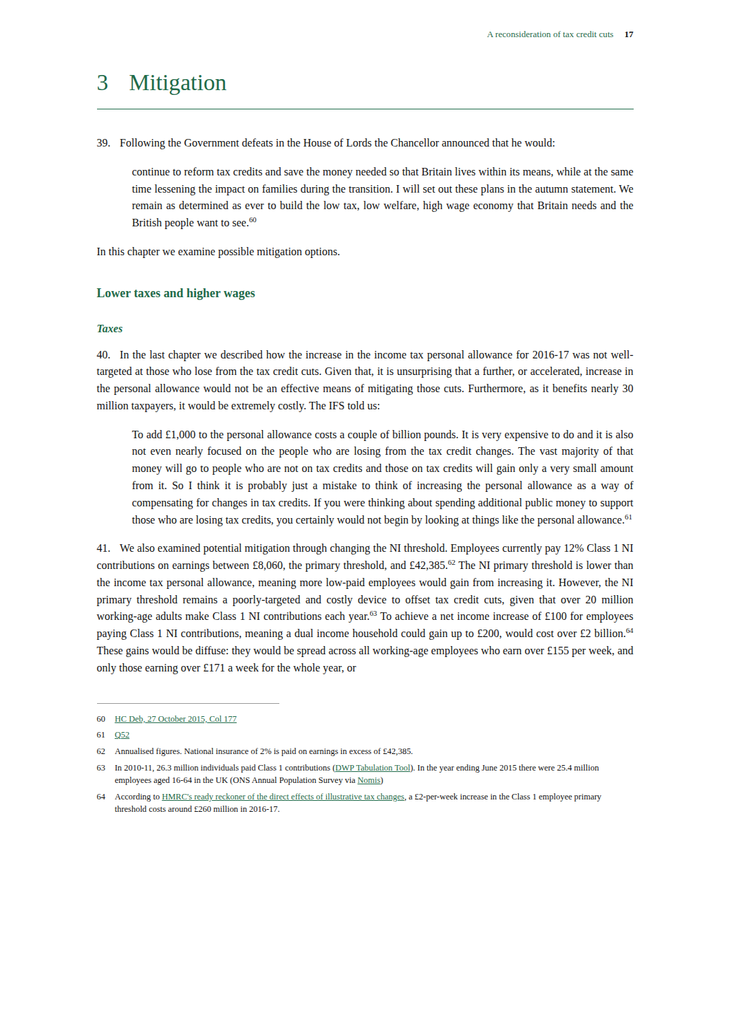A reconsideration of tax credit cuts 17
3 Mitigation
39. Following the Government defeats in the House of Lords the Chancellor announced that he would:
continue to reform tax credits and save the money needed so that Britain lives within its means, while at the same time lessening the impact on families during the transition. I will set out these plans in the autumn statement. We remain as determined as ever to build the low tax, low welfare, high wage economy that Britain needs and the British people want to see.60
In this chapter we examine possible mitigation options.
Lower taxes and higher wages
Taxes
40. In the last chapter we described how the increase in the income tax personal allowance for 2016-17 was not well-targeted at those who lose from the tax credit cuts. Given that, it is unsurprising that a further, or accelerated, increase in the personal allowance would not be an effective means of mitigating those cuts. Furthermore, as it benefits nearly 30 million taxpayers, it would be extremely costly. The IFS told us:
To add £1,000 to the personal allowance costs a couple of billion pounds. It is very expensive to do and it is also not even nearly focused on the people who are losing from the tax credit changes. The vast majority of that money will go to people who are not on tax credits and those on tax credits will gain only a very small amount from it. So I think it is probably just a mistake to think of increasing the personal allowance as a way of compensating for changes in tax credits. If you were thinking about spending additional public money to support those who are losing tax credits, you certainly would not begin by looking at things like the personal allowance.61
41. We also examined potential mitigation through changing the NI threshold. Employees currently pay 12% Class 1 NI contributions on earnings between £8,060, the primary threshold, and £42,385.62 The NI primary threshold is lower than the income tax personal allowance, meaning more low-paid employees would gain from increasing it. However, the NI primary threshold remains a poorly-targeted and costly device to offset tax credit cuts, given that over 20 million working-age adults make Class 1 NI contributions each year.63 To achieve a net income increase of £100 for employees paying Class 1 NI contributions, meaning a dual income household could gain up to £200, would cost over £2 billion.64 These gains would be diffuse: they would be spread across all working-age employees who earn over £155 per week, and only those earning over £171 a week for the whole year, or
60 HC Deb, 27 October 2015, Col 177
61 Q52
62 Annualised figures. National insurance of 2% is paid on earnings in excess of £42,385.
63 In 2010-11, 26.3 million individuals paid Class 1 contributions (DWP Tabulation Tool). In the year ending June 2015 there were 25.4 million employees aged 16-64 in the UK (ONS Annual Population Survey via Nomis)
64 According to HMRC's ready reckoner of the direct effects of illustrative tax changes, a £2-per-week increase in the Class 1 employee primary threshold costs around £260 million in 2016-17.